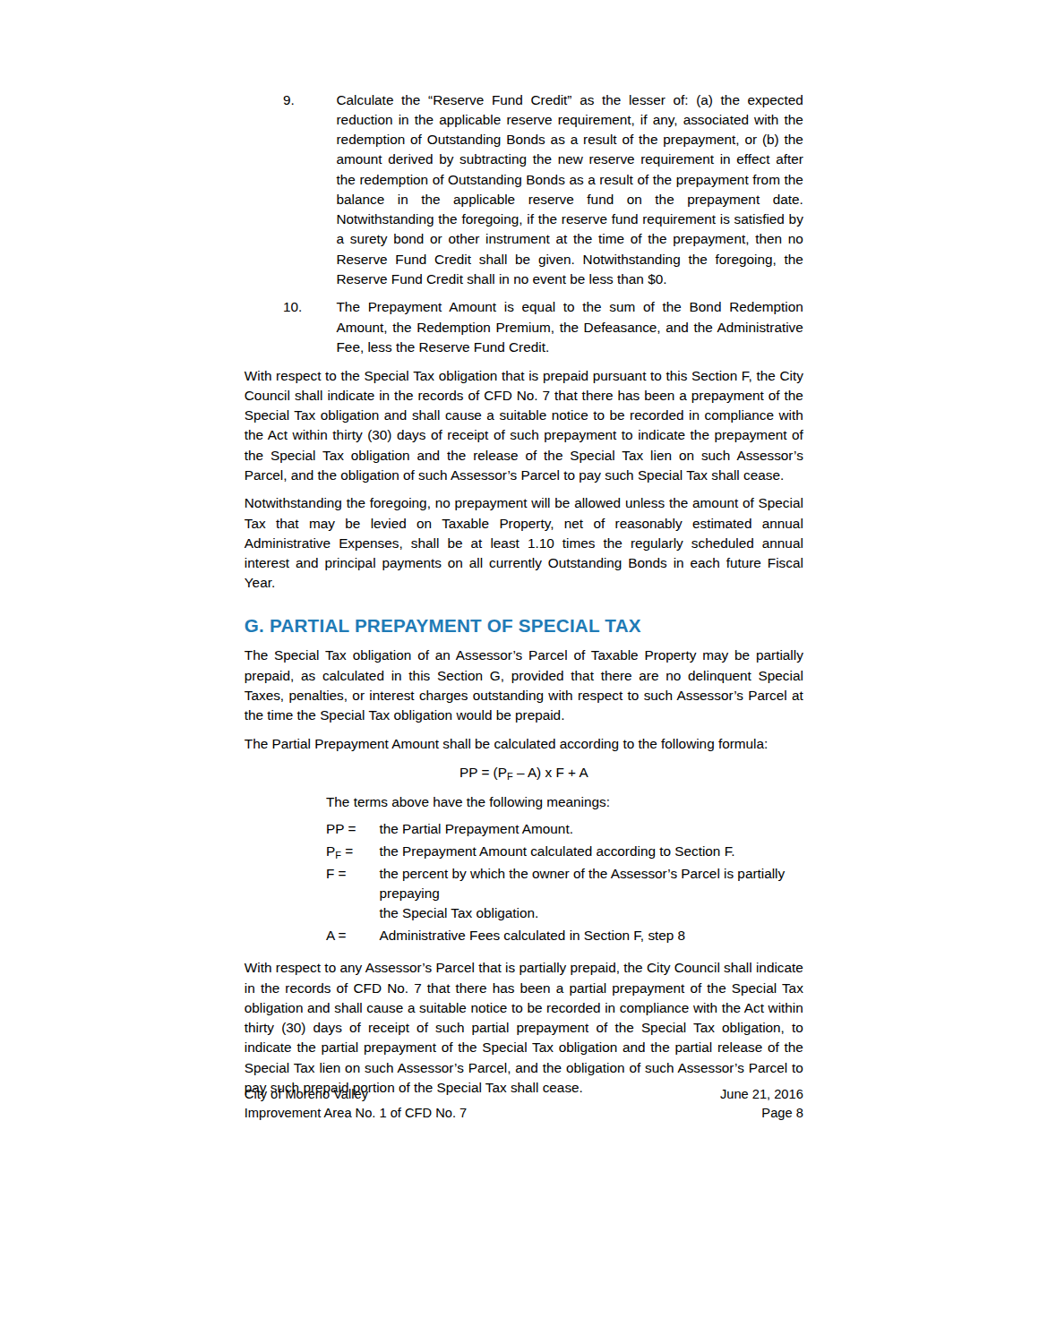9. Calculate the “Reserve Fund Credit” as the lesser of: (a) the expected reduction in the applicable reserve requirement, if any, associated with the redemption of Outstanding Bonds as a result of the prepayment, or (b) the amount derived by subtracting the new reserve requirement in effect after the redemption of Outstanding Bonds as a result of the prepayment from the balance in the applicable reserve fund on the prepayment date. Notwithstanding the foregoing, if the reserve fund requirement is satisfied by a surety bond or other instrument at the time of the prepayment, then no Reserve Fund Credit shall be given. Notwithstanding the foregoing, the Reserve Fund Credit shall in no event be less than $0.
10. The Prepayment Amount is equal to the sum of the Bond Redemption Amount, the Redemption Premium, the Defeasance, and the Administrative Fee, less the Reserve Fund Credit.
With respect to the Special Tax obligation that is prepaid pursuant to this Section F, the City Council shall indicate in the records of CFD No. 7 that there has been a prepayment of the Special Tax obligation and shall cause a suitable notice to be recorded in compliance with the Act within thirty (30) days of receipt of such prepayment to indicate the prepayment of the Special Tax obligation and the release of the Special Tax lien on such Assessor’s Parcel, and the obligation of such Assessor’s Parcel to pay such Special Tax shall cease.
Notwithstanding the foregoing, no prepayment will be allowed unless the amount of Special Tax that may be levied on Taxable Property, net of reasonably estimated annual Administrative Expenses, shall be at least 1.10 times the regularly scheduled annual interest and principal payments on all currently Outstanding Bonds in each future Fiscal Year.
G. PARTIAL PREPAYMENT OF SPECIAL TAX
The Special Tax obligation of an Assessor’s Parcel of Taxable Property may be partially prepaid, as calculated in this Section G, provided that there are no delinquent Special Taxes, penalties, or interest charges outstanding with respect to such Assessor’s Parcel at the time the Special Tax obligation would be prepaid.
The Partial Prepayment Amount shall be calculated according to the following formula:
PP = (PF – A) x F + A
The terms above have the following meanings:
PP = the Partial Prepayment Amount.
PF = the Prepayment Amount calculated according to Section F.
F = the percent by which the owner of the Assessor’s Parcel is partially prepayingthe Special Tax obligation.
A = Administrative Fees calculated in Section F, step 8
With respect to any Assessor’s Parcel that is partially prepaid, the City Council shall indicate in the records of CFD No. 7 that there has been a partial prepayment of the Special Tax obligation and shall cause a suitable notice to be recorded in compliance with the Act within thirty (30) days of receipt of such partial prepayment of the Special Tax obligation, to indicate the partial prepayment of the Special Tax obligation and the partial release of the Special Tax lien on such Assessor’s Parcel, and the obligation of such Assessor’s Parcel to pay such prepaid portion of the Special Tax shall cease.
City of Moreno Valley June 21, 2016
Improvement Area No. 1 of CFD No. 7 Page 8